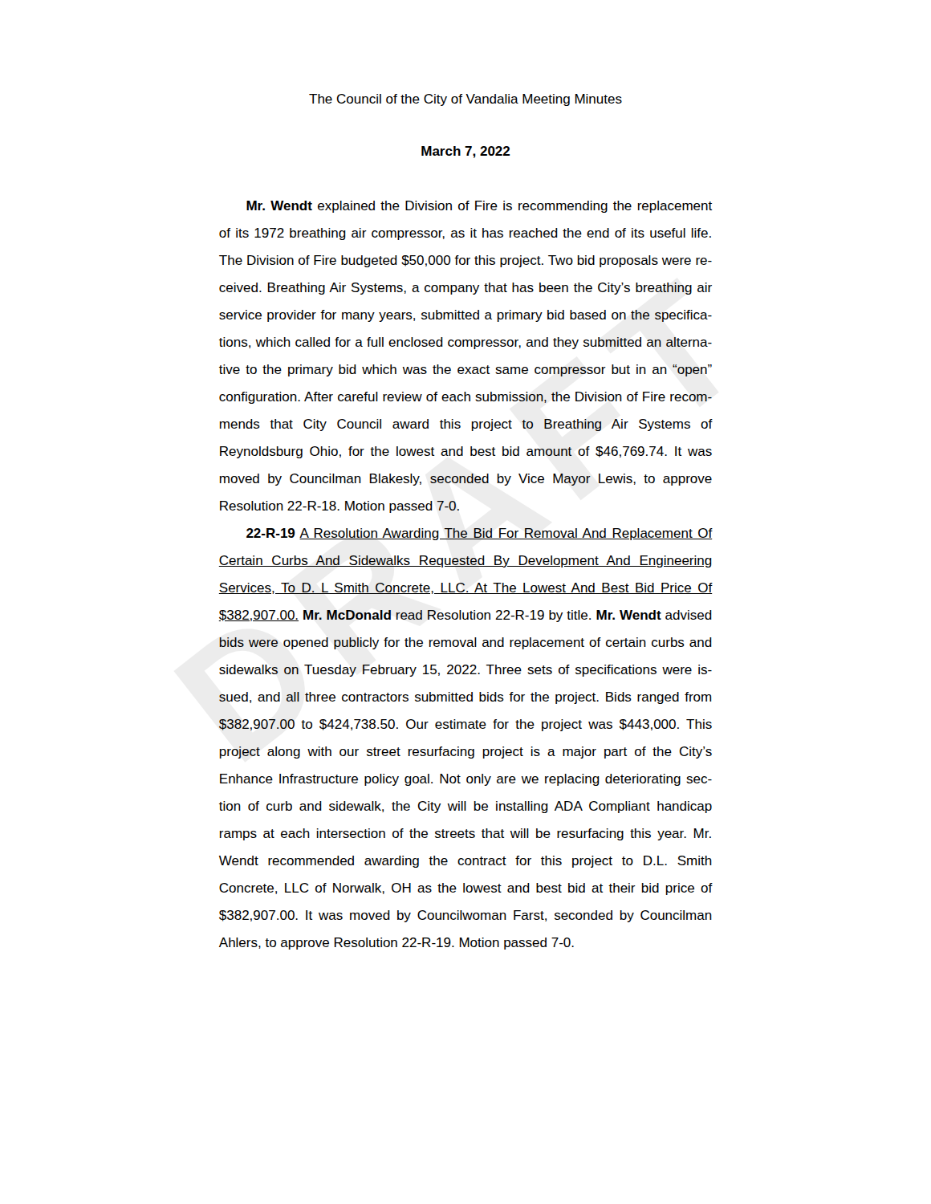DRAFT
The Council of the City of Vandalia Meeting Minutes
March 7, 2022
Mr. Wendt explained the Division of Fire is recommending the replacement of its 1972 breathing air compressor, as it has reached the end of its useful life. The Division of Fire budgeted $50,000 for this project. Two bid proposals were received. Breathing Air Systems, a company that has been the City’s breathing air service provider for many years, submitted a primary bid based on the specifications, which called for a full enclosed compressor, and they submitted an alternative to the primary bid which was the exact same compressor but in an “open” configuration. After careful review of each submission, the Division of Fire recommends that City Council award this project to Breathing Air Systems of Reynoldsburg Ohio, for the lowest and best bid amount of $46,769.74. It was moved by Councilman Blakesly, seconded by Vice Mayor Lewis, to approve Resolution 22-R-18. Motion passed 7-0.
22-R-19 A Resolution Awarding The Bid For Removal And Replacement Of Certain Curbs And Sidewalks Requested By Development And Engineering Services, To D. L Smith Concrete, LLC. At The Lowest And Best Bid Price Of $382,907.00. Mr. McDonald read Resolution 22-R-19 by title. Mr. Wendt advised bids were opened publicly for the removal and replacement of certain curbs and sidewalks on Tuesday February 15, 2022. Three sets of specifications were issued, and all three contractors submitted bids for the project. Bids ranged from $382,907.00 to $424,738.50. Our estimate for the project was $443,000. This project along with our street resurfacing project is a major part of the City’s Enhance Infrastructure policy goal. Not only are we replacing deteriorating section of curb and sidewalk, the City will be installing ADA Compliant handicap ramps at each intersection of the streets that will be resurfacing this year. Mr. Wendt recommended awarding the contract for this project to D.L. Smith Concrete, LLC of Norwalk, OH as the lowest and best bid at their bid price of $382,907.00. It was moved by Councilwoman Farst, seconded by Councilman Ahlers, to approve Resolution 22-R-19. Motion passed 7-0.